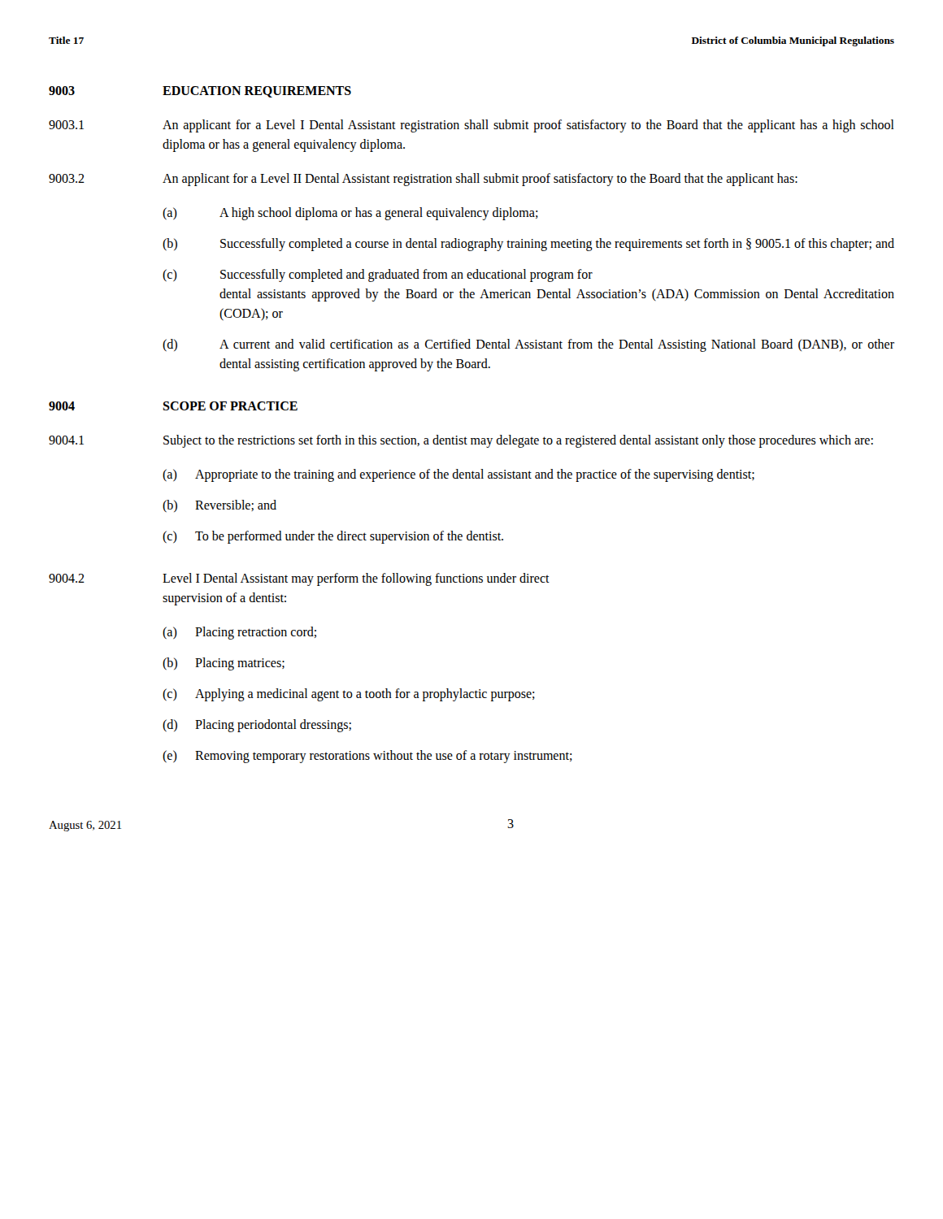Title 17 District of Columbia Municipal Regulations
9003 EDUCATION REQUIREMENTS
9003.1 An applicant for a Level I Dental Assistant registration shall submit proof satisfactory to the Board that the applicant has a high school diploma or has a general equivalency diploma.
9003.2 An applicant for a Level II Dental Assistant registration shall submit proof satisfactory to the Board that the applicant has:
(a) A high school diploma or has a general equivalency diploma;
(b) Successfully completed a course in dental radiography training meeting the requirements set forth in § 9005.1 of this chapter; and
(c) Successfully completed and graduated from an educational program for
dental assistants approved by the Board or the American Dental Association’s (ADA) Commission on Dental Accreditation (CODA); or
(d) A current and valid certification as a Certified Dental Assistant from the Dental Assisting National Board (DANB), or other dental assisting certification approved by the Board.
9004 SCOPE OF PRACTICE
9004.1 Subject to the restrictions set forth in this section, a dentist may delegate to a registered dental assistant only those procedures which are:
(a) Appropriate to the training and experience of the dental assistant and the practice of the supervising dentist;
(b) Reversible; and
(c) To be performed under the direct supervision of the dentist.
9004.2 Level I Dental Assistant may perform the following functions under direct
supervision of a dentist:
(a) Placing retraction cord;
(b) Placing matrices;
(c) Applying a medicinal agent to a tooth for a prophylactic purpose;
(d) Placing periodontal dressings;
(e) Removing temporary restorations without the use of a rotary instrument;
August 6, 2021 3